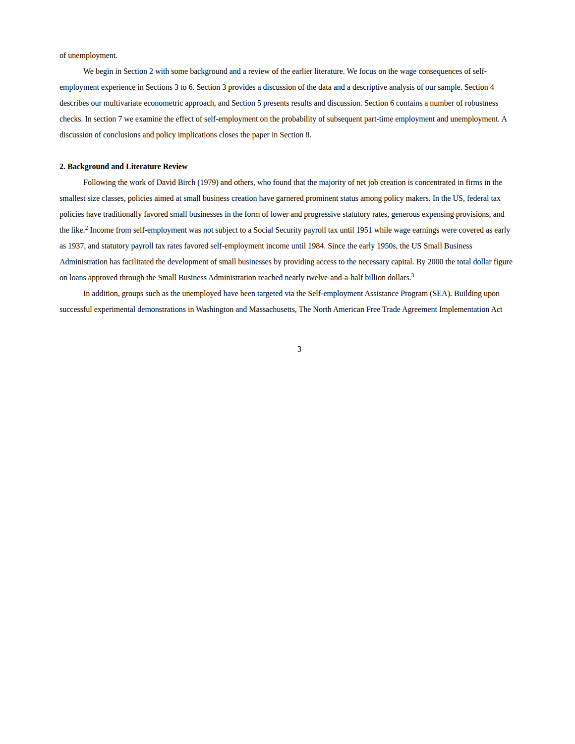of unemployment.
We begin in Section 2 with some background and a review of the earlier literature. We focus on the wage consequences of self-employment experience in Sections 3 to 6. Section 3 provides a discussion of the data and a descriptive analysis of our sample. Section 4 describes our multivariate econometric approach, and Section 5 presents results and discussion. Section 6 contains a number of robustness checks. In section 7 we examine the effect of self-employment on the probability of subsequent part-time employment and unemployment. A discussion of conclusions and policy implications closes the paper in Section 8.
2. Background and Literature Review
Following the work of David Birch (1979) and others, who found that the majority of net job creation is concentrated in firms in the smallest size classes, policies aimed at small business creation have garnered prominent status among policy makers. In the US, federal tax policies have traditionally favored small businesses in the form of lower and progressive statutory rates, generous expensing provisions, and the like.2 Income from self-employment was not subject to a Social Security payroll tax until 1951 while wage earnings were covered as early as 1937, and statutory payroll tax rates favored self-employment income until 1984. Since the early 1950s, the US Small Business Administration has facilitated the development of small businesses by providing access to the necessary capital. By 2000 the total dollar figure on loans approved through the Small Business Administration reached nearly twelve-and-a-half billion dollars.3
In addition, groups such as the unemployed have been targeted via the Self-employment Assistance Program (SEA). Building upon successful experimental demonstrations in Washington and Massachusetts, The North American Free Trade Agreement Implementation Act
3